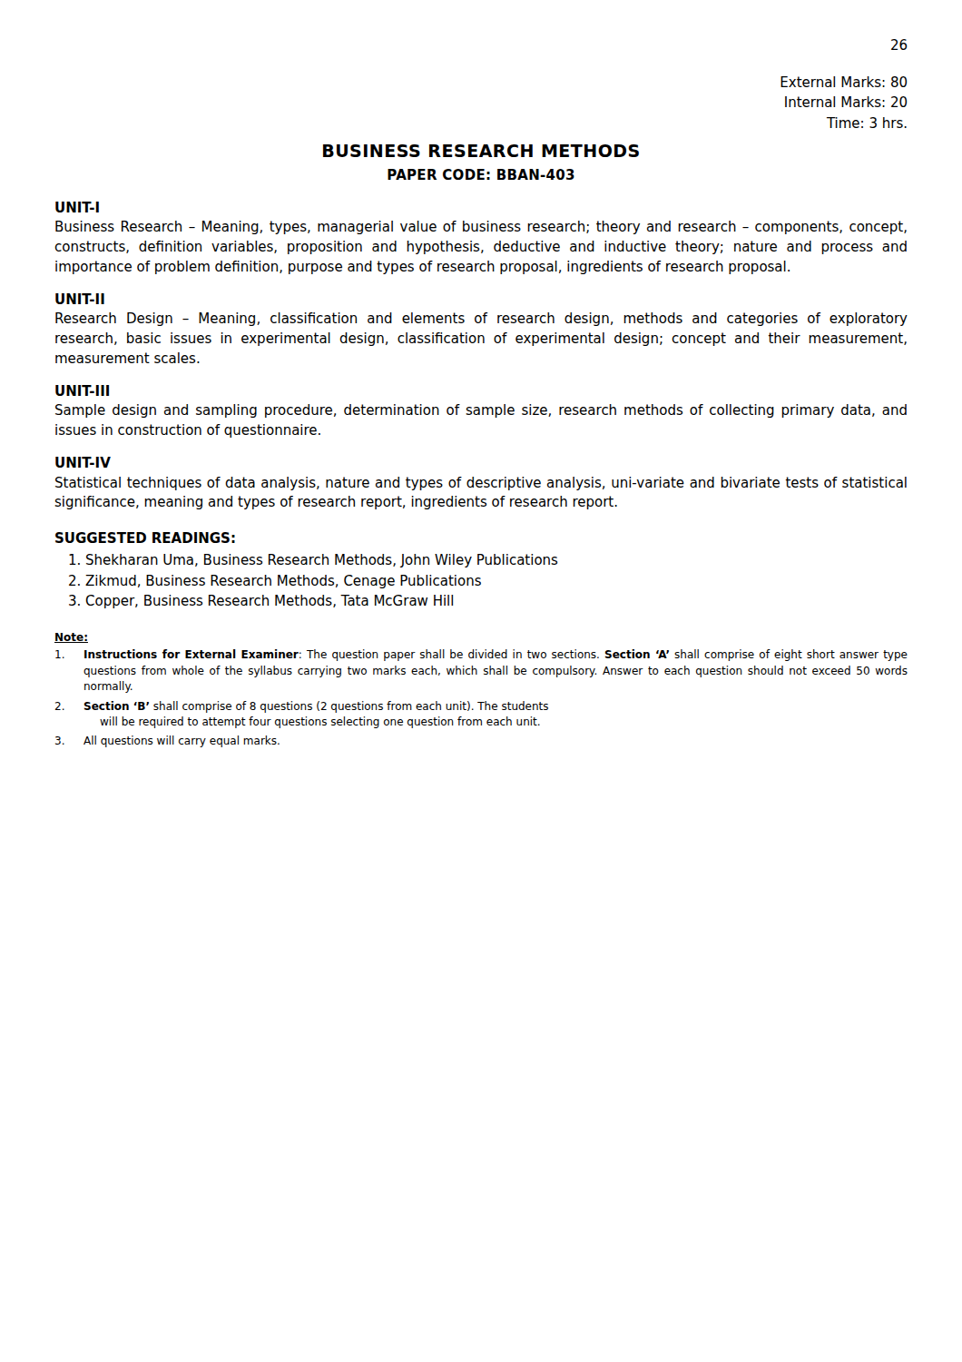26
External Marks: 80
Internal Marks: 20
Time: 3 hrs.
BUSINESS RESEARCH METHODS
PAPER CODE: BBAN-403
UNIT-I
Business Research – Meaning, types, managerial value of business research; theory and research – components, concept, constructs, definition variables, proposition and hypothesis, deductive and inductive theory; nature and process and importance of problem definition, purpose and types of research proposal, ingredients of research proposal.
UNIT-II
Research Design – Meaning, classification and elements of research design, methods and categories of exploratory research, basic issues in experimental design, classification of experimental design; concept and their measurement, measurement scales.
UNIT-III
Sample design and sampling procedure, determination of sample size, research methods of collecting primary data, and issues in construction of questionnaire.
UNIT-IV
Statistical techniques of data analysis, nature and types of descriptive analysis, uni-variate and bivariate tests of statistical significance, meaning and types of research report, ingredients of research report.
SUGGESTED READINGS:
Shekharan Uma, Business Research Methods, John Wiley Publications
Zikmud, Business Research Methods, Cenage Publications
Copper, Business Research Methods, Tata McGraw Hill
Note:
| 1. | Instructions for External Examiner : The question paper shall be divided in two sections. Section ‘A’ shall comprise of eight short answer type questions from whole of the syllabus carrying two marks each, which shall be compulsory. Answer to each question should not exceed 50 words normally. |
| 2. | Section ‘B’ shall comprise of 8 questions (2 questions from each unit). The students will be required to attempt four questions selecting one question from each unit. |
| 3. | All questions will carry equal marks. |